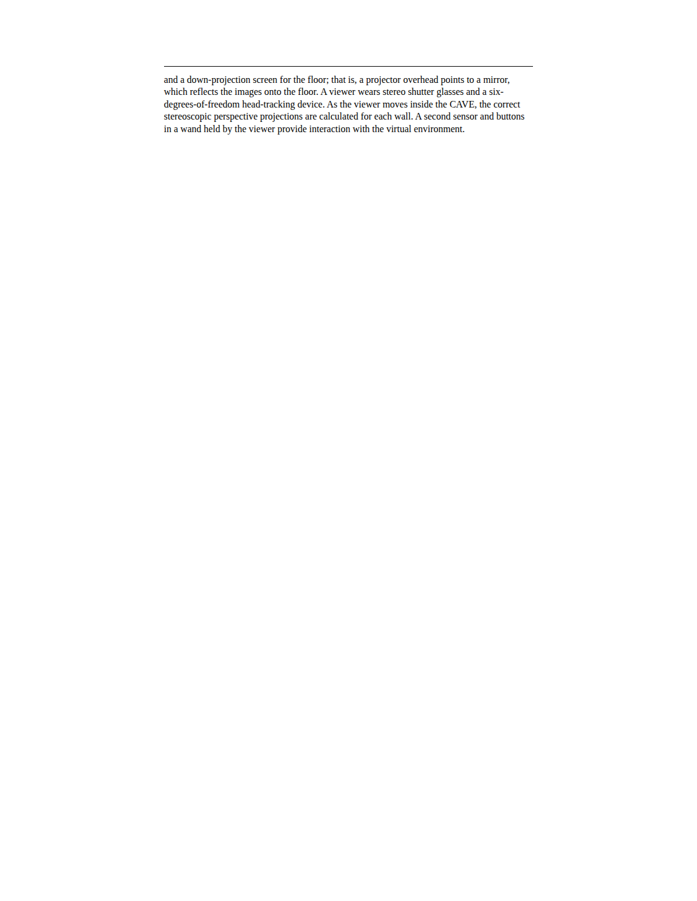and a down-projection screen for the floor; that is, a projector overhead points to a mirror, which reflects the images onto the floor. A viewer wears stereo shutter glasses and a six-degrees-of-freedom head-tracking device. As the viewer moves inside the CAVE, the correct stereoscopic perspective projections are calculated for each wall. A second sensor and buttons in a wand held by the viewer provide interaction with the virtual environment.